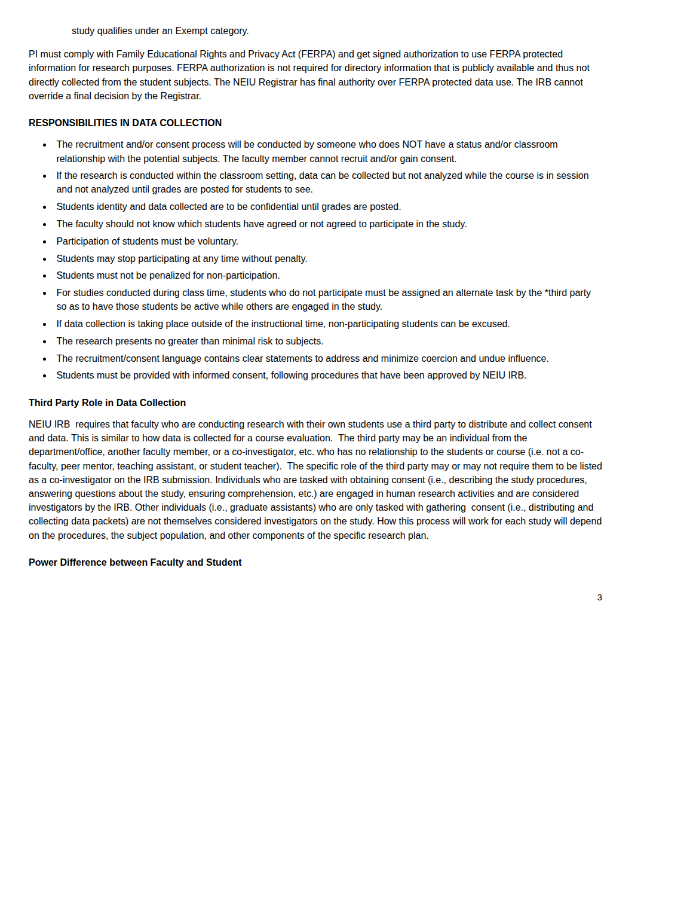study qualifies under an Exempt category.
PI must comply with Family Educational Rights and Privacy Act (FERPA) and get signed authorization to use FERPA protected information for research purposes. FERPA authorization is not required for directory information that is publicly available and thus not directly collected from the student subjects. The NEIU Registrar has final authority over FERPA protected data use. The IRB cannot override a final decision by the Registrar.
RESPONSIBILITIES IN DATA COLLECTION
The recruitment and/or consent process will be conducted by someone who does NOT have a status and/or classroom relationship with the potential subjects. The faculty member cannot recruit and/or gain consent.
If the research is conducted within the classroom setting, data can be collected but not analyzed while the course is in session and not analyzed until grades are posted for students to see.
Students identity and data collected are to be confidential until grades are posted.
The faculty should not know which students have agreed or not agreed to participate in the study.
Participation of students must be voluntary.
Students may stop participating at any time without penalty.
Students must not be penalized for non-participation.
For studies conducted during class time, students who do not participate must be assigned an alternate task by the *third party so as to have those students be active while others are engaged in the study.
If data collection is taking place outside of the instructional time, non-participating students can be excused.
The research presents no greater than minimal risk to subjects.
The recruitment/consent language contains clear statements to address and minimize coercion and undue influence.
Students must be provided with informed consent, following procedures that have been approved by NEIU IRB.
Third Party Role in Data Collection
NEIU IRB requires that faculty who are conducting research with their own students use a third party to distribute and collect consent and data. This is similar to how data is collected for a course evaluation. The third party may be an individual from the department/office, another faculty member, or a co-investigator, etc. who has no relationship to the students or course (i.e. not a co-faculty, peer mentor, teaching assistant, or student teacher). The specific role of the third party may or may not require them to be listed as a co-investigator on the IRB submission. Individuals who are tasked with obtaining consent (i.e., describing the study procedures, answering questions about the study, ensuring comprehension, etc.) are engaged in human research activities and are considered investigators by the IRB. Other individuals (i.e., graduate assistants) who are only tasked with gathering consent (i.e., distributing and collecting data packets) are not themselves considered investigators on the study. How this process will work for each study will depend on the procedures, the subject population, and other components of the specific research plan.
Power Difference between Faculty and Student
3